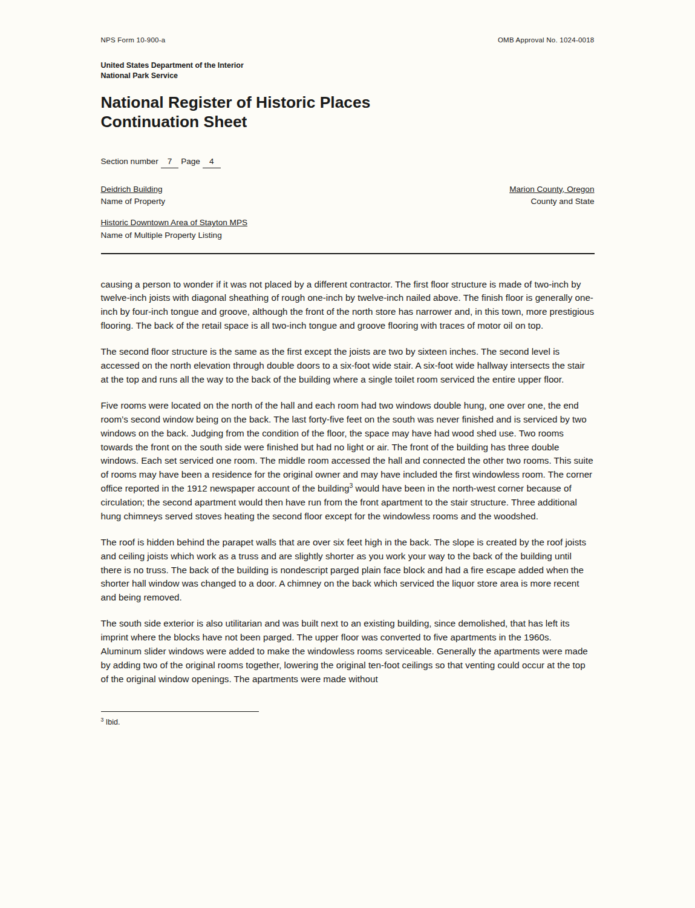NPS Form 10-900-a OMB Approval No. 1024-0018
United States Department of the Interior
National Park Service
National Register of Historic Places
Continuation Sheet
Section number 7 Page 4
| Deidrich Building Name of Property | Marion County, Oregon County and State |
| Historic Downtown Area of Stayton MPS Name of Multiple Property Listing |
causing a person to wonder if it was not placed by a different contractor. The first floor structure is made of two-inch by twelve-inch joists with diagonal sheathing of rough one-inch by twelve-inch nailed above. The finish floor is generally one- inch by four-inch tongue and groove, although the front of the north store has narrower and, in this town, more prestigious flooring. The back of the retail space is all two-inch tongue and groove flooring with traces of motor oil on top.
The second floor structure is the same as the first except the joists are two by sixteen inches. The second level is accessed on the north elevation through double doors to a six-foot wide stair. A six-foot wide hallway intersects the stair at the top and runs all the way to the back of the building where a single toilet room serviced the entire upper floor.
Five rooms were located on the north of the hall and each room had two windows double hung, one over one, the end room’s second window being on the back. The last forty-five feet on the south was never finished and is serviced by two windows on the back. Judging from the condition of the floor, the space may have had wood shed use. Two rooms towards the front on the south side were finished but had no light or air. The front of the building has three double windows. Each set serviced one room. The middle room accessed the hall and connected the other two rooms. This suite of rooms may have been a residence for the original owner and may have included the first windowless room. The corner office reported in the 1912 newspaper account of the building3 would have been in the north-west corner because of circulation; the second apartment would then have run from the front apartment to the stair structure. Three additional hung chimneys served stoves heating the second floor except for the windowless rooms and the woodshed.
The roof is hidden behind the parapet walls that are over six feet high in the back. The slope is created by the roof joists and ceiling joists which work as a truss and are slightly shorter as you work your way to the back of the building until there is no truss. The back of the building is nondescript parged plain face block and had a fire escape added when the shorter hall window was changed to a door. A chimney on the back which serviced the liquor store area is more recent and being removed.
The south side exterior is also utilitarian and was built next to an existing building, since demolished, that has left its imprint where the blocks have not been parged. The upper floor was converted to five apartments in the 1960s. Aluminum slider windows were added to make the windowless rooms serviceable. Generally the apartments were made by adding two of the original rooms together, lowering the original ten-foot ceilings so that venting could occur at the top of the original window openings. The apartments were made without
3 Ibid.